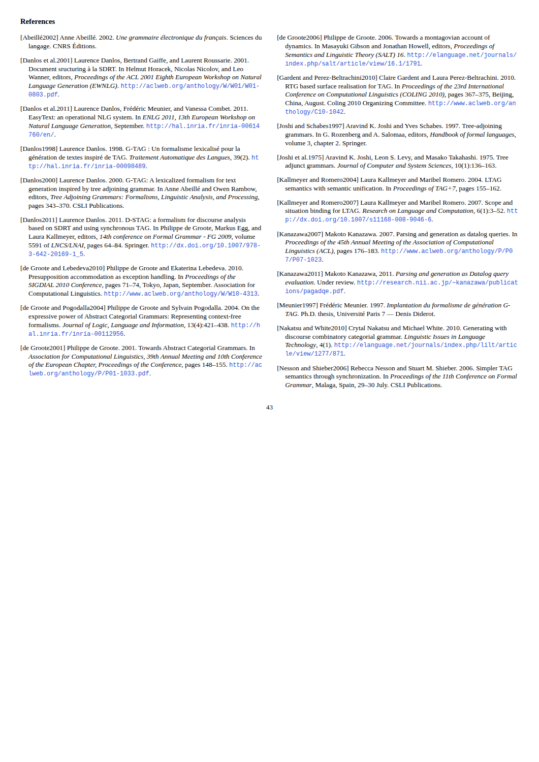References
[Abeillé2002] Anne Abeillé. 2002. Une grammaire électronique du français. Sciences du langage. CNRS Éditions.
[Danlos et al.2001] Laurence Danlos, Bertrand Gaiffe, and Laurent Roussarie. 2001. Document sructuring à la SDRT. In Helmut Horacek, Nicolas Nicolov, and Leo Wanner, editors, Proceedings of the ACL 2001 Eighth European Workshop on Natural Language Generation (EWNLG). http://aclweb.org/anthology/W/W01/W01-0803.pdf.
[Danlos et al.2011] Laurence Danlos, Frédéric Meunier, and Vanessa Combet. 2011. EasyText: an operational NLG system. In ENLG 2011, 13th European Workshop on Natural Language Generation, September. http://hal.inria.fr/inria-00614760/en/.
[Danlos1998] Laurence Danlos. 1998. G-TAG : Un formalisme lexicalisé pour la génération de textes inspiré de TAG. Traitement Automatique des Langues, 39(2). http://hal.inria.fr/inria-00098489.
[Danlos2000] Laurence Danlos. 2000. G-TAG: A lexicalized formalism for text generation inspired by tree adjoining grammar. In Anne Abeillé and Owen Rambow, editors, Tree Adjoining Grammars: Formalisms, Linguistic Analysis, and Processing, pages 343–370. CSLI Publications.
[Danlos2011] Laurence Danlos. 2011. D-STAG: a formalism for discourse analysis based on SDRT and using synchronous TAG. In Philippe de Groote, Markus Egg, and Laura Kallmeyer, editors, 14th conference on Formal Grammar - FG 2009, volume 5591 of LNCS/LNAI, pages 64–84. Springer. http://dx.doi.org/10.1007/978-3-642-20169-1_5.
[de Groote and Lebedeva2010] Philippe de Groote and Ekaterina Lebedeva. 2010. Presupposition accommodation as exception handling. In Proceedings of the SIGDIAL 2010 Conference, pages 71–74, Tokyo, Japan, September. Association for Computational Linguistics. http://www.aclweb.org/anthology/W/W10-4313.
[de Groote and Pogodalla2004] Philippe de Groote and Sylvain Pogodalla. 2004. On the expressive power of Abstract Categorial Grammars: Representing context-free formalisms. Journal of Logic, Language and Information, 13(4):421–438. http://hal.inria.fr/inria-00112956.
[de Groote2001] Philippe de Groote. 2001. Towards Abstract Categorial Grammars. In Association for Computational Linguistics, 39th Annual Meeting and 10th Conference of the European Chapter, Proceedings of the Conference, pages 148–155. http://aclweb.org/anthology/P/P01-1033.pdf.
[de Groote2006] Philippe de Groote. 2006. Towards a montagovian account of dynamics. In Masayuki Gibson and Jonathan Howell, editors, Proceedings of Semantics and Linguistic Theory (SALT) 16. http://elanguage.net/journals/index.php/salt/article/view/16.1/1791.
[Gardent and Perez-Beltrachini2010] Claire Gardent and Laura Perez-Beltrachini. 2010. RTG based surface realisation for TAG. In Proceedings of the 23rd International Conference on Computational Linguistics (COLING 2010), pages 367–375, Beijing, China, August. Coling 2010 Organizing Committee. http://www.aclweb.org/anthology/C10-1042.
[Joshi and Schabes1997] Aravind K. Joshi and Yves Schabes. 1997. Tree-adjoining grammars. In G. Rozenberg and A. Salomaa, editors, Handbook of formal languages, volume 3, chapter 2. Springer.
[Joshi et al.1975] Aravind K. Joshi, Leon S. Levy, and Masako Takahashi. 1975. Tree adjunct grammars. Journal of Computer and System Sciences, 10(1):136–163.
[Kallmeyer and Romero2004] Laura Kallmeyer and Maribel Romero. 2004. LTAG semantics with semantic unification. In Proceedings of TAG+7, pages 155–162.
[Kallmeyer and Romero2007] Laura Kallmeyer and Maribel Romero. 2007. Scope and situation binding for LTAG. Research on Language and Computation, 6(1):3–52. http://dx.doi.org/10.1007/s11168-008-9046-6.
[Kanazawa2007] Makoto Kanazawa. 2007. Parsing and generation as datalog queries. In Proceedings of the 45th Annual Meeting of the Association of Computational Linguistics (ACL), pages 176–183. http://www.aclweb.org/anthology/P/P07/P07-1023.
[Kanazawa2011] Makoto Kanazawa, 2011. Parsing and generation as Datalog query evaluation. Under review. http://research.nii.ac.jp/~kanazawa/publications/pagadqe.pdf.
[Meunier1997] Frédéric Meunier. 1997. Implantation du formalisme de génération G-TAG. Ph.D. thesis, Université Paris 7 — Denis Diderot.
[Nakatsu and White2010] Crytal Nakatsu and Michael White. 2010. Generating with discourse combinatory categorial grammar. Linguistic Issues in Language Technology, 4(1). http://elanguage.net/journals/index.php/lilt/article/view/1277/871.
[Nesson and Shieber2006] Rebecca Nesson and Stuart M. Shieber. 2006. Simpler TAG semantics through synchronization. In Proceedings of the 11th Conference on Formal Grammar, Malaga, Spain, 29–30 July. CSLI Publications.
43